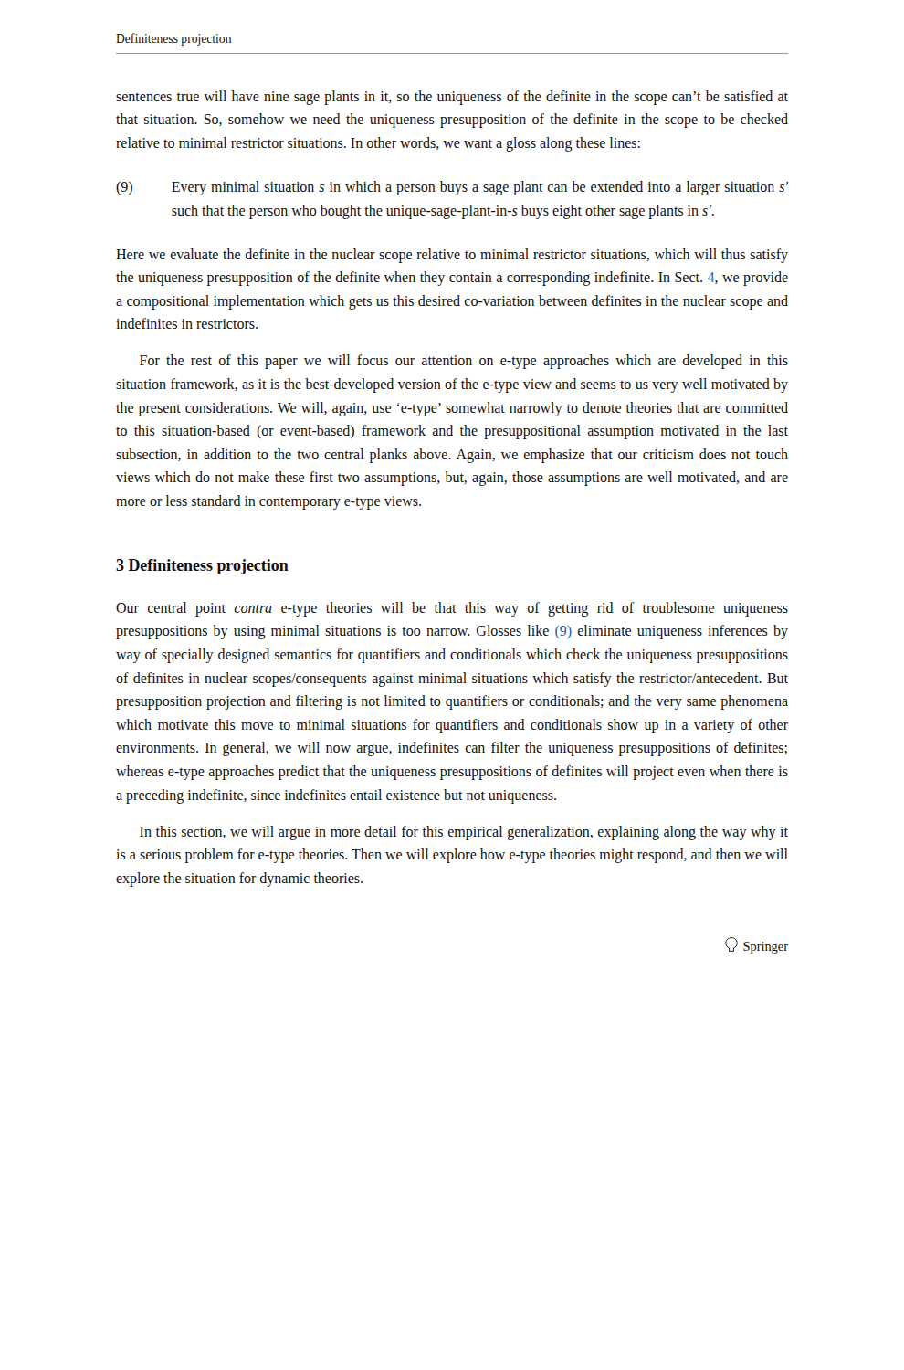Definiteness projection
sentences true will have nine sage plants in it, so the uniqueness of the definite in the scope can’t be satisfied at that situation. So, somehow we need the uniqueness presupposition of the definite in the scope to be checked relative to minimal restrictor situations. In other words, we want a gloss along these lines:
(9)
Every minimal situation s in which a person buys a sage plant can be extended into a larger situation s′ such that the person who bought the unique-sage-plant-in-s buys eight other sage plants in s′.
Here we evaluate the definite in the nuclear scope relative to minimal restrictor situations, which will thus satisfy the uniqueness presupposition of the definite when they contain a corresponding indefinite. In Sect. 4, we provide a compositional implementation which gets us this desired co-variation between definites in the nuclear scope and indefinites in restrictors.
For the rest of this paper we will focus our attention on e-type approaches which are developed in this situation framework, as it is the best-developed version of the e-type view and seems to us very well motivated by the present considerations. We will, again, use ‘e-type’ somewhat narrowly to denote theories that are committed to this situation-based (or event-based) framework and the presuppositional assumption motivated in the last subsection, in addition to the two central planks above. Again, we emphasize that our criticism does not touch views which do not make these first two assumptions, but, again, those assumptions are well motivated, and are more or less standard in contemporary e-type views.
3 Definiteness projection
Our central point contra e-type theories will be that this way of getting rid of troublesome uniqueness presuppositions by using minimal situations is too narrow. Glosses like (9) eliminate uniqueness inferences by way of specially designed semantics for quantifiers and conditionals which check the uniqueness presuppositions of definites in nuclear scopes/consequents against minimal situations which satisfy the restrictor/antecedent. But presupposition projection and filtering is not limited to quantifiers or conditionals; and the very same phenomena which motivate this move to minimal situations for quantifiers and conditionals show up in a variety of other environments. In general, we will now argue, indefinites can filter the uniqueness presuppositions of definites; whereas e-type approaches predict that the uniqueness presuppositions of definites will project even when there is a preceding indefinite, since indefinites entail existence but not uniqueness.
In this section, we will argue in more detail for this empirical generalization, explaining along the way why it is a serious problem for e-type theories. Then we will explore how e-type theories might respond, and then we will explore the situation for dynamic theories.
Springer